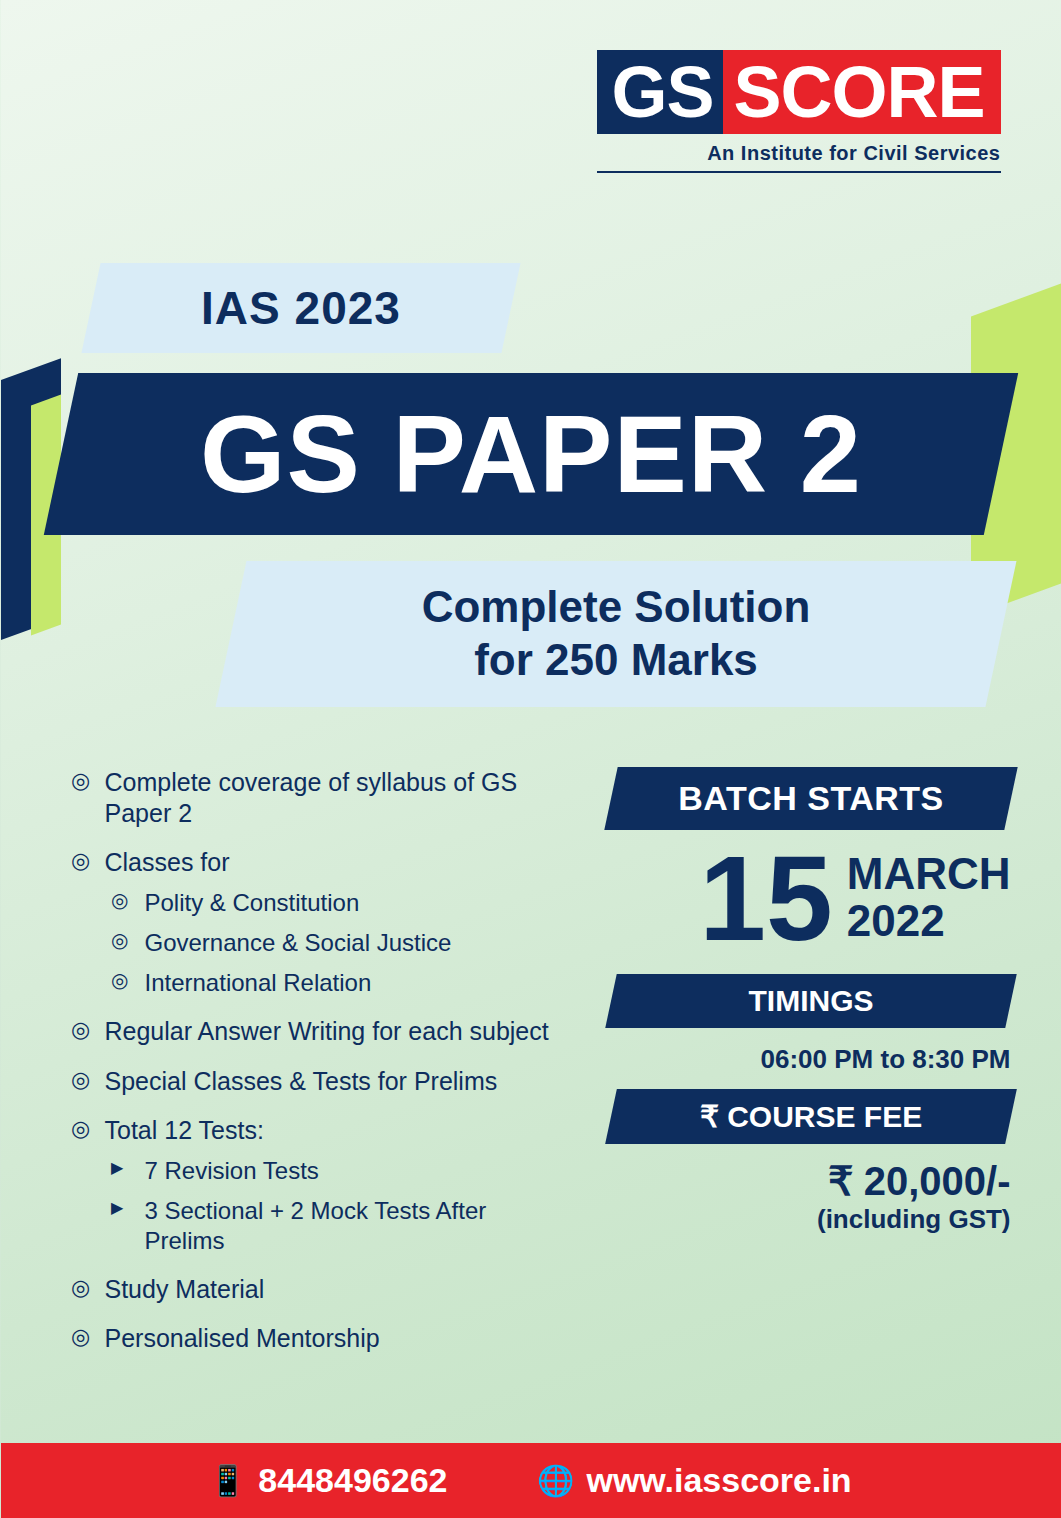GS SCORE
An Institute for Civil Services
IAS 2023
GS PAPER 2
Complete Solution
for 250 Marks
Complete coverage of syllabus of GS Paper 2
Classes for
Polity & Constitution
Governance & Social Justice
International Relation
Regular Answer Writing for each subject
Special Classes & Tests for Prelims
Total 12 Tests:
7 Revision Tests
3 Sectional + 2 Mock Tests After Prelims
Study Material
Personalised Mentorship
BATCH STARTS
15
MARCH 2022
TIMINGS
06:00 PM to 8:30 PM
₹ COURSE FEE
₹ 20,000/- (including GST)
📱8448496262
🌐www.iasscore.in